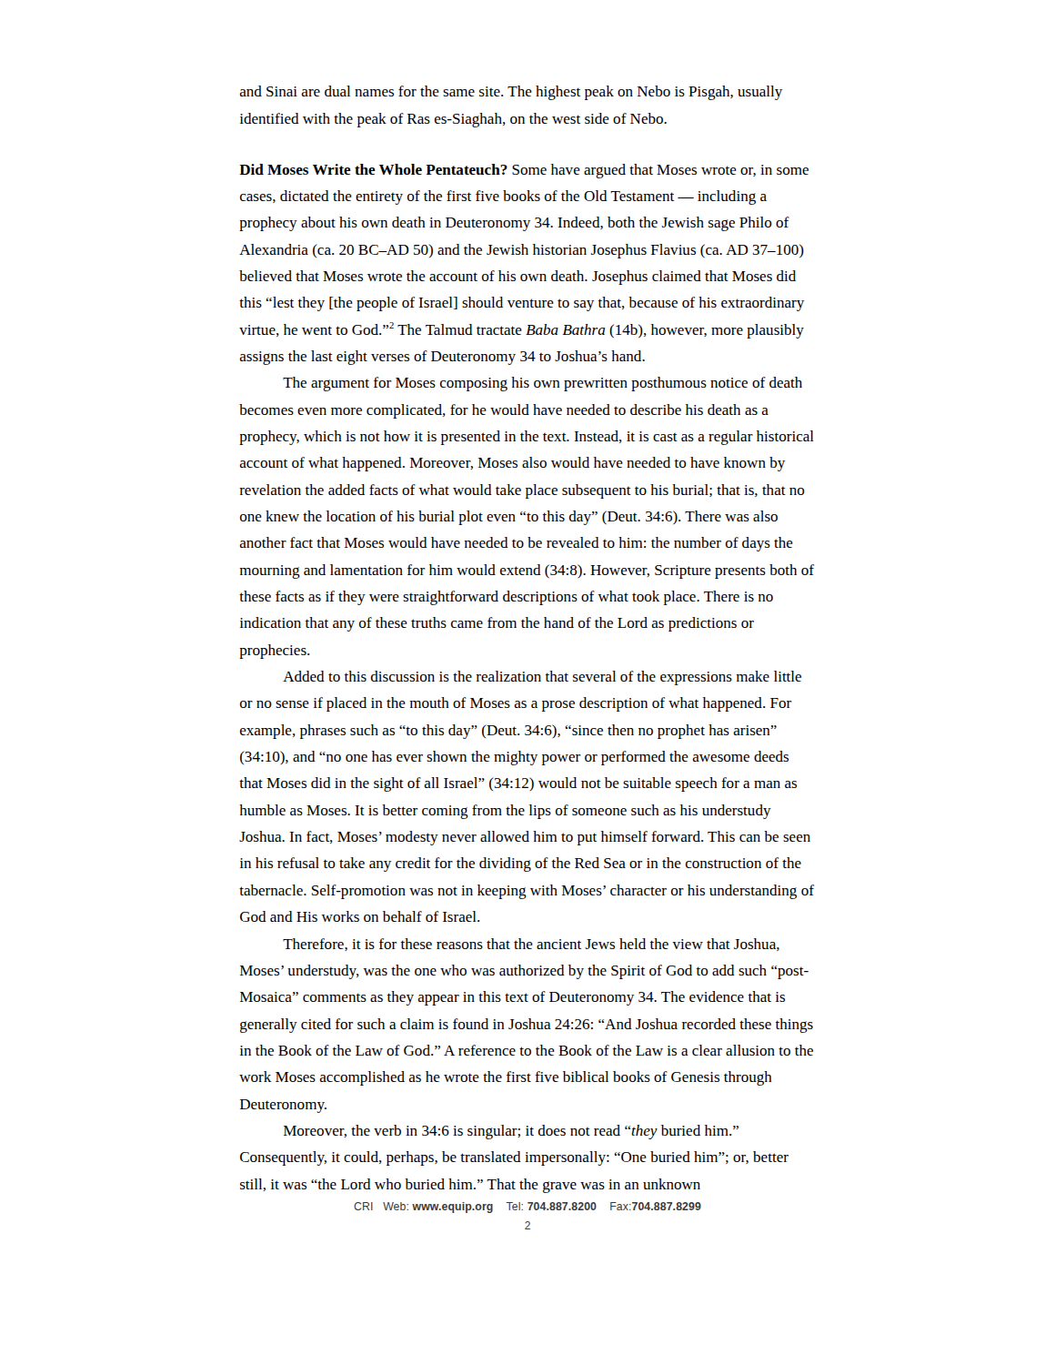and Sinai are dual names for the same site. The highest peak on Nebo is Pisgah, usually identified with the peak of Ras es-Siaghah, on the west side of Nebo.
Did Moses Write the Whole Pentateuch? Some have argued that Moses wrote or, in some cases, dictated the entirety of the first five books of the Old Testament — including a prophecy about his own death in Deuteronomy 34. Indeed, both the Jewish sage Philo of Alexandria (ca. 20 BC–AD 50) and the Jewish historian Josephus Flavius (ca. AD 37–100) believed that Moses wrote the account of his own death. Josephus claimed that Moses did this “lest they [the people of Israel] should venture to say that, because of his extraordinary virtue, he went to God.”2 The Talmud tractate Baba Bathra (14b), however, more plausibly assigns the last eight verses of Deuteronomy 34 to Joshua’s hand.
The argument for Moses composing his own prewritten posthumous notice of death becomes even more complicated, for he would have needed to describe his death as a prophecy, which is not how it is presented in the text. Instead, it is cast as a regular historical account of what happened. Moreover, Moses also would have needed to have known by revelation the added facts of what would take place subsequent to his burial; that is, that no one knew the location of his burial plot even “to this day” (Deut. 34:6). There was also another fact that Moses would have needed to be revealed to him: the number of days the mourning and lamentation for him would extend (34:8). However, Scripture presents both of these facts as if they were straightforward descriptions of what took place. There is no indication that any of these truths came from the hand of the Lord as predictions or prophecies.
Added to this discussion is the realization that several of the expressions make little or no sense if placed in the mouth of Moses as a prose description of what happened. For example, phrases such as “to this day” (Deut. 34:6), “since then no prophet has arisen” (34:10), and “no one has ever shown the mighty power or performed the awesome deeds that Moses did in the sight of all Israel” (34:12) would not be suitable speech for a man as humble as Moses. It is better coming from the lips of someone such as his understudy Joshua. In fact, Moses’ modesty never allowed him to put himself forward. This can be seen in his refusal to take any credit for the dividing of the Red Sea or in the construction of the tabernacle. Self-promotion was not in keeping with Moses’ character or his understanding of God and His works on behalf of Israel.
Therefore, it is for these reasons that the ancient Jews held the view that Joshua, Moses’ understudy, was the one who was authorized by the Spirit of God to add such “post-Mosaica” comments as they appear in this text of Deuteronomy 34. The evidence that is generally cited for such a claim is found in Joshua 24:26: “And Joshua recorded these things in the Book of the Law of God.” A reference to the Book of the Law is a clear allusion to the work Moses accomplished as he wrote the first five biblical books of Genesis through Deuteronomy.
Moreover, the verb in 34:6 is singular; it does not read “they buried him.” Consequently, it could, perhaps, be translated impersonally: “One buried him”; or, better still, it was “the Lord who buried him.” That the grave was in an unknown
CRI Web: www.equip.org Tel: 704.887.8200 Fax:704.887.8299
2